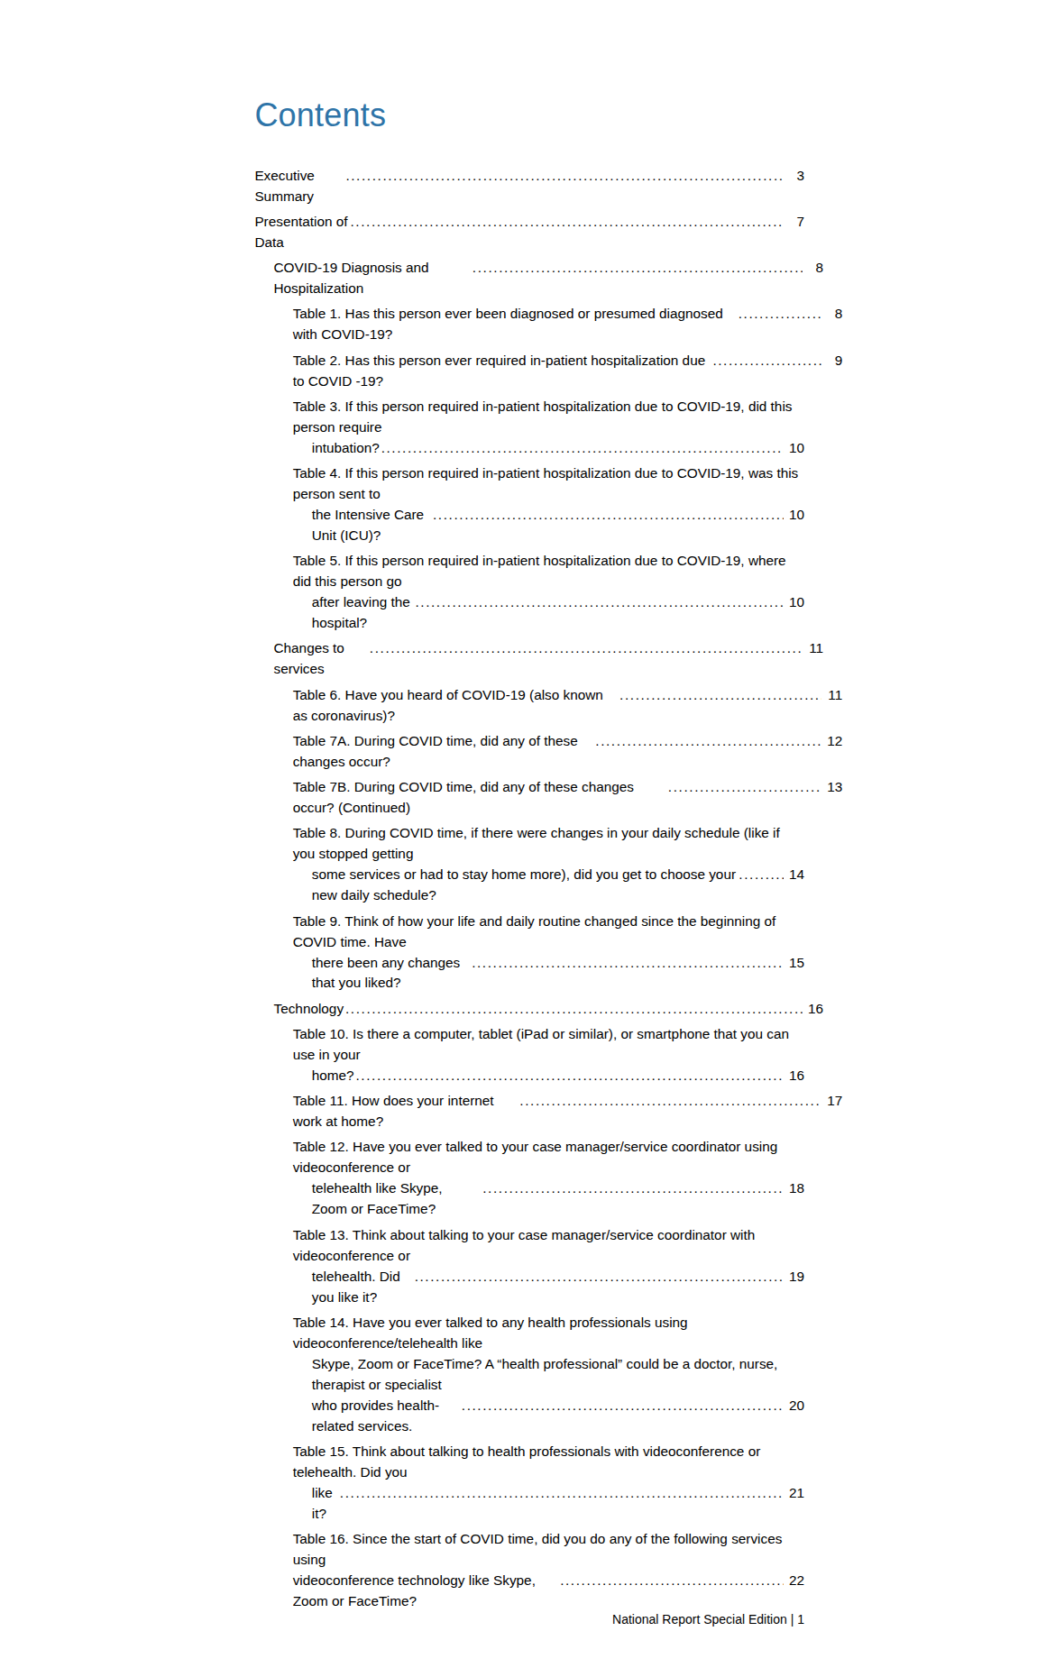Contents
Executive Summary .................................................................................................................. 3
Presentation of Data .............................................................................................................. 7
COVID-19 Diagnosis and Hospitalization ............................................................................... 8
Table 1. Has this person ever been diagnosed or presumed diagnosed with COVID-19? ................... 8
Table 2. Has this person ever required in-patient hospitalization due to COVID -19? ......................... 9
Table 3. If this person required in-patient hospitalization due to COVID-19, did this person require intubation? ......................................................................................................................... 10
Table 4. If this person required in-patient hospitalization due to COVID-19, was this person sent to the Intensive Care Unit (ICU)? ....................................................................................................... 10
Table 5. If this person required in-patient hospitalization due to COVID-19, where did this person go after leaving the hospital? ............................................................................................................ 10
Changes to services ............................................................................................................. 11
Table 6. Have you heard of COVID-19 (also known as coronavirus)? ................................................. 11
Table 7A. During COVID time, did any of these changes occur? ....................................................... 12
Table 7B. During COVID time, did any of these changes occur? (Continued) .................................... 13
Table 8. During COVID time, if there were changes in your daily schedule (like if you stopped getting some services or had to stay home more), did you get to choose your new daily schedule? ........... 14
Table 9. Think of how your life and daily routine changed since the beginning of COVID time. Have there been any changes that you liked? .......................................................................................... 15
Technology ......................................................................................................................... 16
Table 10. Is there a computer, tablet (iPad or similar), or smartphone that you can use in your home? .............................................................................................................................. 16
Table 11. How does your internet work at home? ........................................................................... 17
Table 12. Have you ever talked to your case manager/service coordinator using videoconference or telehealth like Skype, Zoom or FaceTime? ....................................................................................... 18
Table 13. Think about talking to your case manager/service coordinator with videoconference or telehealth. Did you like it? ............................................................................................................. 19
Table 14. Have you ever talked to any health professionals using videoconference/telehealth like Skype, Zoom or FaceTime? A “health professional” could be a doctor, nurse, therapist or specialist who provides health-related services. .............................................................................................. 20
Table 15. Think about talking to health professionals with videoconference or telehealth. Did you like it? ............................................................................................................................. 21
Table 16. Since the start of COVID time, did you do any of the following services using videoconference technology like Skype, Zoom or FaceTime? ........................................................... 22
National Report Special Edition | 1